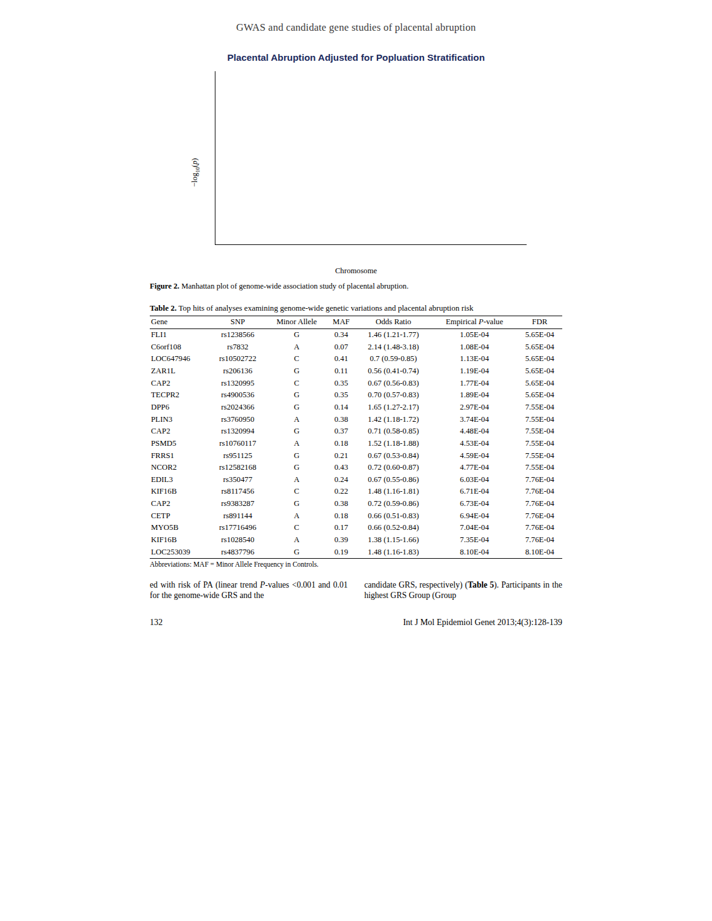GWAS and candidate gene studies of placental abruption
Placental Abruption Adjusted for Popluation Stratification
−log10(p)
Chromosome
Figure 2. Manhattan plot of genome-wide association study of placental abruption.
Table 2. Top hits of analyses examining genome-wide genetic variations and placental abruption risk
| Gene | SNP | Minor Allele | MAF | Odds Ratio | Empirical P -value | FDR |
| --- | --- | --- | --- | --- | --- | --- |
| FLI1 | rs1238566 | G | 0.34 | 1.46 (1.21-1.77) | 1.05E-04 | 5.65E-04 |
| C6orf108 | rs7832 | A | 0.07 | 2.14 (1.48-3.18) | 1.08E-04 | 5.65E-04 |
| LOC647946 | rs10502722 | C | 0.41 | 0.7 (0.59-0.85) | 1.13E-04 | 5.65E-04 |
| ZAR1L | rs206136 | G | 0.11 | 0.56 (0.41-0.74) | 1.19E-04 | 5.65E-04 |
| CAP2 | rs1320995 | C | 0.35 | 0.67 (0.56-0.83) | 1.77E-04 | 5.65E-04 |
| TECPR2 | rs4900536 | G | 0.35 | 0.70 (0.57-0.83) | 1.89E-04 | 5.65E-04 |
| DPP6 | rs2024366 | G | 0.14 | 1.65 (1.27-2.17) | 2.97E-04 | 7.55E-04 |
| PLIN3 | rs3760950 | A | 0.38 | 1.42 (1.18-1.72) | 3.74E-04 | 7.55E-04 |
| CAP2 | rs1320994 | G | 0.37 | 0.71 (0.58-0.85) | 4.48E-04 | 7.55E-04 |
| PSMD5 | rs10760117 | A | 0.18 | 1.52 (1.18-1.88) | 4.53E-04 | 7.55E-04 |
| FRRS1 | rs951125 | G | 0.21 | 0.67 (0.53-0.84) | 4.59E-04 | 7.55E-04 |
| NCOR2 | rs12582168 | G | 0.43 | 0.72 (0.60-0.87) | 4.77E-04 | 7.55E-04 |
| EDIL3 | rs350477 | A | 0.24 | 0.67 (0.55-0.86) | 6.03E-04 | 7.76E-04 |
| KIF16B | rs8117456 | C | 0.22 | 1.48 (1.16-1.81) | 6.71E-04 | 7.76E-04 |
| CAP2 | rs9383287 | G | 0.38 | 0.72 (0.59-0.86) | 6.73E-04 | 7.76E-04 |
| CETP | rs891144 | A | 0.18 | 0.66 (0.51-0.83) | 6.94E-04 | 7.76E-04 |
| MYO5B | rs17716496 | C | 0.17 | 0.66 (0.52-0.84) | 7.04E-04 | 7.76E-04 |
| KIF16B | rs1028540 | A | 0.39 | 1.38 (1.15-1.66) | 7.35E-04 | 7.76E-04 |
| LOC253039 | rs4837796 | G | 0.19 | 1.48 (1.16-1.83) | 8.10E-04 | 8.10E-04 |
Abbreviations: MAF = Minor Allele Frequency in Controls.
ed with risk of PA (linear trend P-values <0.001 and 0.01 for the genome-wide GRS and the
candidate GRS, respectively) (Table 5). Participants in the highest GRS Group (Group
132
Int J Mol Epidemiol Genet 2013;4(3):128-139